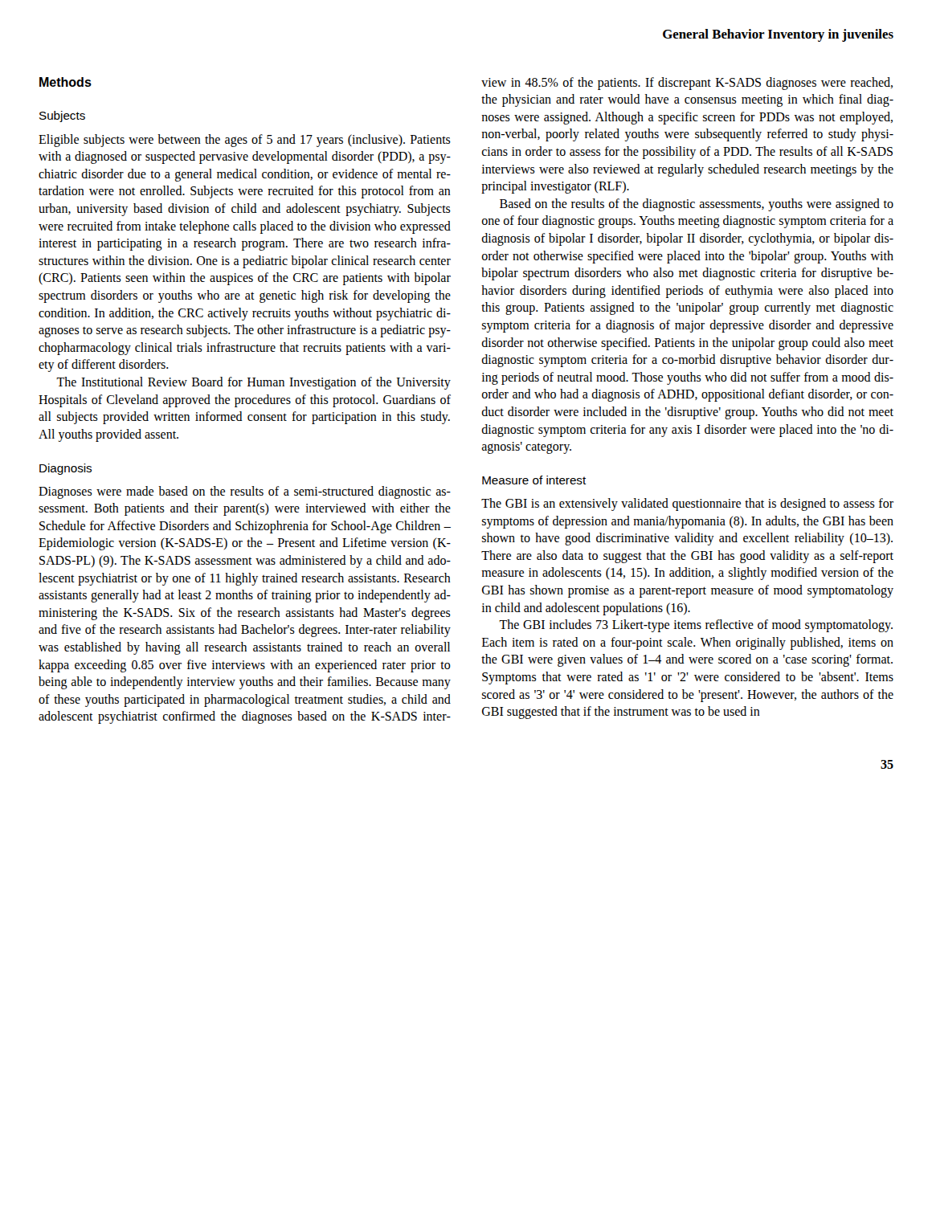General Behavior Inventory in juveniles
Methods
Subjects
Eligible subjects were between the ages of 5 and 17 years (inclusive). Patients with a diagnosed or suspected pervasive developmental disorder (PDD), a psychiatric disorder due to a general medical condition, or evidence of mental retardation were not enrolled. Subjects were recruited for this protocol from an urban, university based division of child and adolescent psychiatry. Subjects were recruited from intake telephone calls placed to the division who expressed interest in participating in a research program. There are two research infrastructures within the division. One is a pediatric bipolar clinical research center (CRC). Patients seen within the auspices of the CRC are patients with bipolar spectrum disorders or youths who are at genetic high risk for developing the condition. In addition, the CRC actively recruits youths without psychiatric diagnoses to serve as research subjects. The other infrastructure is a pediatric psychopharmacology clinical trials infrastructure that recruits patients with a variety of different disorders.
The Institutional Review Board for Human Investigation of the University Hospitals of Cleveland approved the procedures of this protocol. Guardians of all subjects provided written informed consent for participation in this study. All youths provided assent.
Diagnosis
Diagnoses were made based on the results of a semi-structured diagnostic assessment. Both patients and their parent(s) were interviewed with either the Schedule for Affective Disorders and Schizophrenia for School-Age Children – Epidemiologic version (K-SADS-E) or the – Present and Lifetime version (K-SADS-PL) (9). The K-SADS assessment was administered by a child and adolescent psychiatrist or by one of 11 highly trained research assistants. Research assistants generally had at least 2 months of training prior to independently administering the K-SADS. Six of the research assistants had Master's degrees and five of the research assistants had Bachelor's degrees. Inter-rater reliability was established by having all research assistants trained to reach an overall kappa exceeding 0.85 over five interviews with an experienced rater prior to being able to independently interview youths and their families. Because many of these youths participated in pharmacological treatment studies, a child and adolescent psychiatrist confirmed the diagnoses based on the K-SADS interview in 48.5% of the patients. If discrepant K-SADS diagnoses were reached, the physician and rater would have a consensus meeting in which final diagnoses were assigned. Although a specific screen for PDDs was not employed, non-verbal, poorly related youths were subsequently referred to study physicians in order to assess for the possibility of a PDD. The results of all K-SADS interviews were also reviewed at regularly scheduled research meetings by the principal investigator (RLF).
Based on the results of the diagnostic assessments, youths were assigned to one of four diagnostic groups. Youths meeting diagnostic symptom criteria for a diagnosis of bipolar I disorder, bipolar II disorder, cyclothymia, or bipolar disorder not otherwise specified were placed into the 'bipolar' group. Youths with bipolar spectrum disorders who also met diagnostic criteria for disruptive behavior disorders during identified periods of euthymia were also placed into this group. Patients assigned to the 'unipolar' group currently met diagnostic symptom criteria for a diagnosis of major depressive disorder and depressive disorder not otherwise specified. Patients in the unipolar group could also meet diagnostic symptom criteria for a co-morbid disruptive behavior disorder during periods of neutral mood. Those youths who did not suffer from a mood disorder and who had a diagnosis of ADHD, oppositional defiant disorder, or conduct disorder were included in the 'disruptive' group. Youths who did not meet diagnostic symptom criteria for any axis I disorder were placed into the 'no diagnosis' category.
Measure of interest
The GBI is an extensively validated questionnaire that is designed to assess for symptoms of depression and mania/hypomania (8). In adults, the GBI has been shown to have good discriminative validity and excellent reliability (10–13). There are also data to suggest that the GBI has good validity as a self-report measure in adolescents (14, 15). In addition, a slightly modified version of the GBI has shown promise as a parent-report measure of mood symptomatology in child and adolescent populations (16).
The GBI includes 73 Likert-type items reflective of mood symptomatology. Each item is rated on a four-point scale. When originally published, items on the GBI were given values of 1–4 and were scored on a 'case scoring' format. Symptoms that were rated as '1' or '2' were considered to be 'absent'. Items scored as '3' or '4' were considered to be 'present'. However, the authors of the GBI suggested that if the instrument was to be used in
35